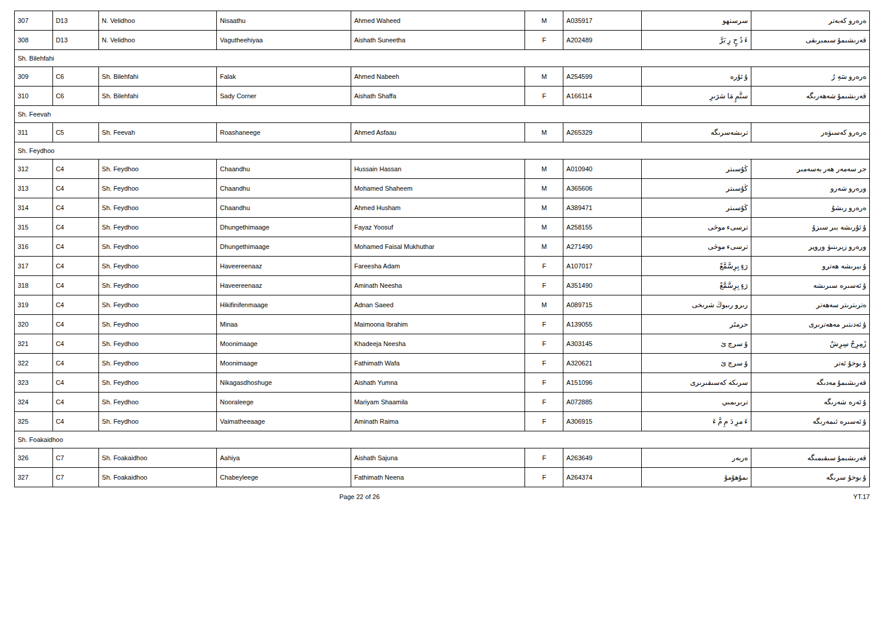| 307 | D13 | N. Velidhoo | Nisaathu | Ahmed Waheed | M | A035917 | سرستهو | ەرەرو كەبەتر |
| 308 | D13 | N. Velidhoo | Vagutheehiyaa | Aishath Suneetha | F | A202489 | ءَ دُ حٍ رِ بَرَّ | قەرىشىمۇ سىمبرىقى |
| Sh. Bilehfahi |
| 309 | C6 | Sh. Bilehfahi | Falak | Ahmed Nabeeh | M | A254599 | ۇ ئۇرە | ەرەرو سَهِ رُ |
| 310 | C6 | Sh. Bilehfahi | Sady Corner | Aishath Shaffa | F | A166114 | ستَّمٍ مَا سَرَىرِ | قەرىشىمۇ شەھەرىگە |
| Sh. Feevah |
| 311 | C5 | Sh. Feevah | Roashaneege | Ahmed Asfaau | M | A265329 | ترىشەسرىگە | ەرەرو كەسىۋەر |
| Sh. Feydhoo |
| 312 | C4 | Sh. Feydhoo | Chaandhu | Hussain Hassan | M | A010940 | ڭۇسىتر | جر سەمەر ھەر بەسەمىر |
| 313 | C4 | Sh. Feydhoo | Chaandhu | Mohamed Shaheem | M | A365606 | ڭۇسىتر | ورەرو شەرو |
| 314 | C4 | Sh. Feydhoo | Chaandhu | Ahmed Husham | M | A389471 | ڭۇسىتر | ەرەرو رىشۇ |
| 315 | C4 | Sh. Feydhoo | Dhungethimaage | Fayaz Yoosuf | M | A258155 | ترسىء موڅى | ۇ ئۇرىشە بىر سىزۇ |
| 316 | C4 | Sh. Feydhoo | Dhungethimaage | Mohamed Faisal Mukhuthar | M | A271490 | ترسىء موڅى | ورەرو زېرىنىۋ وروپر |
| 317 | C4 | Sh. Feydhoo | Haveereenaaz | Fareesha Adam | F | A107017 | رَءٍ بِرِسَّمَّعْ | ۇ بېرىشە ھەترو |
| 318 | C4 | Sh. Feydhoo | Haveereenaaz | Aminath Neesha | F | A351490 | رَءٍ بِرِسَّمَّعْ | ۇ ئەسىرە سىرىشە |
| 319 | C4 | Sh. Feydhoo | Hikifinifenmaage | Adnan Saeed | M | A089715 | رىرو رىبوڭ شرىخى | ەترىترىتر سەھەتر |
| 320 | C4 | Sh. Feydhoo | Minaa | Maimoona Ibrahim | F | A139055 | حرمتَر | ۇ ئەدىتىر مەھەترىرى |
| 321 | C4 | Sh. Feydhoo | Moonimaage | Khadeeja Neesha | F | A303145 | ۇ سرچ ئ | ژَمِرِجٌ سِرِشٌ |
| 322 | C4 | Sh. Feydhoo | Moonimaage | Fathimath Wafa | F | A320621 | ۇ سرچ ئ | ۇ بوخۇ ئەتر |
| 323 | C4 | Sh. Feydhoo | Nikagasdhoshuge | Aishath Yumna | F | A151096 | سرىكە كەسىقىرىرى | قەرىشىمۇ مەدىگە |
| 324 | C4 | Sh. Feydhoo | Nooraleege | Mariyam Shaamila | F | A072885 | ترىرىمىي | ۇ ئەرە شەرىگە |
| 325 | C4 | Sh. Feydhoo | Vaimatheeaage | Aminath Raima | F | A306915 | ءَ مرِ دَ مِ مَّ ءَ | ۇ ئەسىرە ئىمەرىگە |
| Sh. Foakaidhoo |
| 326 | C7 | Sh. Foakaidhoo | Aahiya | Aishath Sajuna | F | A263649 | ەربەر | قەرىشىمۇ سىقىمىگە |
| 327 | C7 | Sh. Foakaidhoo | Chabeyleege | Fathimath Neena | F | A264374 | ىمۇھۇمۇ | ۇ بوخۇ سرىگە |
Page 22 of 26 YT.17